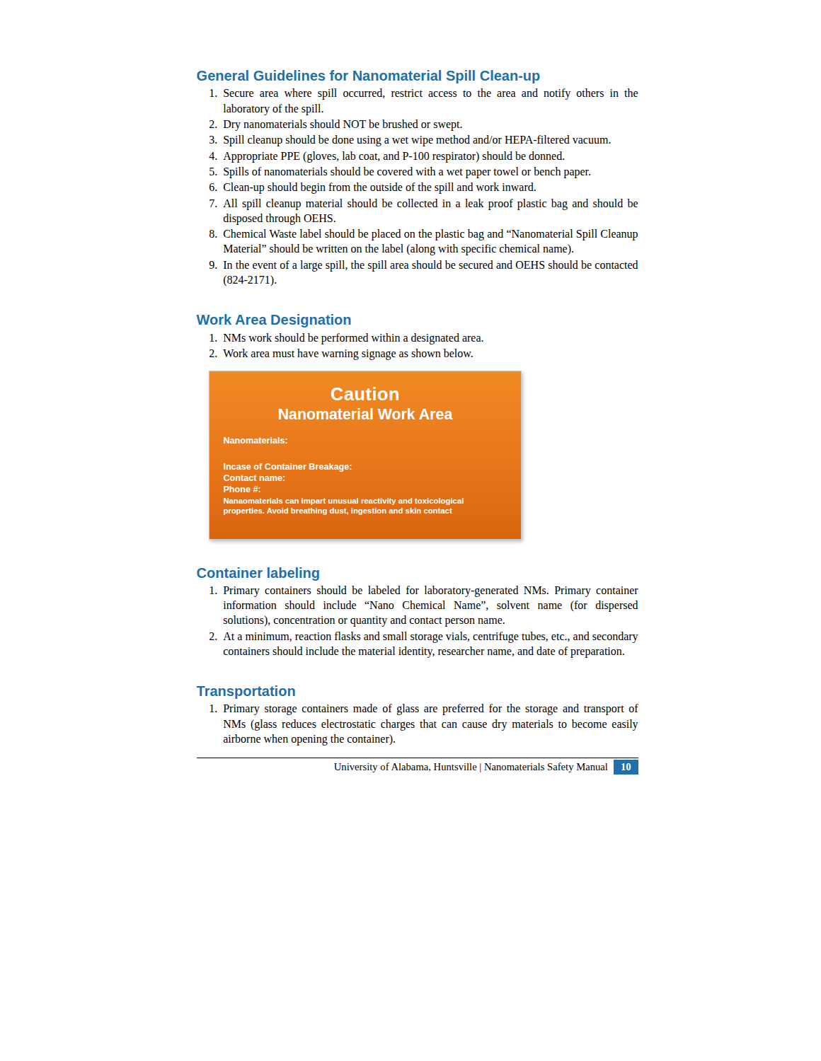General Guidelines for Nanomaterial Spill Clean-up
Secure area where spill occurred, restrict access to the area and notify others in the laboratory of the spill.
Dry nanomaterials should NOT be brushed or swept.
Spill cleanup should be done using a wet wipe method and/or HEPA-filtered vacuum.
Appropriate PPE (gloves, lab coat, and P-100 respirator) should be donned.
Spills of nanomaterials should be covered with a wet paper towel or bench paper.
Clean-up should begin from the outside of the spill and work inward.
All spill cleanup material should be collected in a leak proof plastic bag and should be disposed through OEHS.
Chemical Waste label should be placed on the plastic bag and “Nanomaterial Spill Cleanup Material” should be written on the label (along with specific chemical name).
In the event of a large spill, the spill area should be secured and OEHS should be contacted (824-2171).
Work Area Designation
NMs work should be performed within a designated area.
Work area must have warning signage as shown below.
Caution
Nanomaterial Work Area
Nanomaterials:
Incase of Container Breakage:
Contact name:
Phone #:
Nanaomaterials can impart unusual reactivity and toxicological properties. Avoid breathing dust, ingestion and skin contact
Container labeling
Primary containers should be labeled for laboratory-generated NMs. Primary container information should include “Nano Chemical Name”, solvent name (for dispersed solutions), concentration or quantity and contact person name.
At a minimum, reaction flasks and small storage vials, centrifuge tubes, etc., and secondary containers should include the material identity, researcher name, and date of preparation.
Transportation
Primary storage containers made of glass are preferred for the storage and transport of NMs (glass reduces electrostatic charges that can cause dry materials to become easily airborne when opening the container).
University of Alabama, Huntsville | Nanomaterials Safety Manual 10